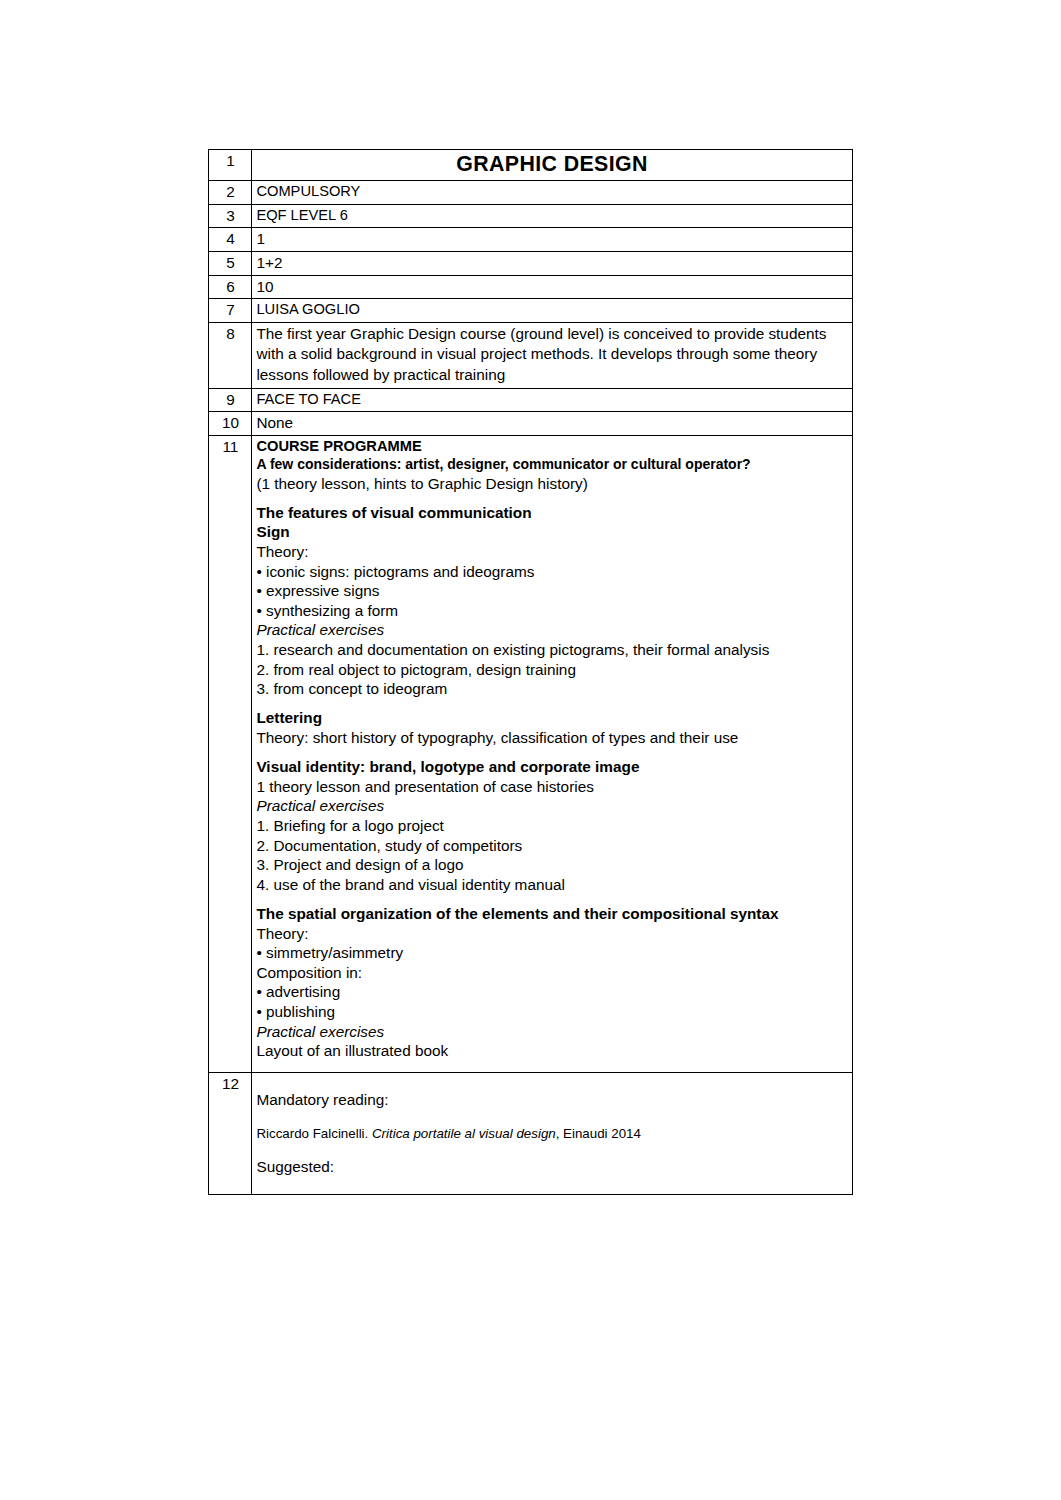| 1 | GRAPHIC DESIGN |
| 2 | COMPULSORY |
| 3 | EQF LEVEL 6 |
| 4 | 1 |
| 5 | 1+2 |
| 6 | 10 |
| 7 | LUISA GOGLIO |
| 8 | The first year Graphic Design course (ground level) is conceived to provide students with a solid background in visual project methods. It develops through some theory lessons followed by practical training |
| 9 | FACE TO FACE |
| 10 | None |
| 11 | COURSE PROGRAMME A few considerations: artist, designer, communicator or cultural operator? (1 theory lesson, hints to Graphic Design history) The features of visual communication Sign Theory: • iconic signs: pictograms and ideograms • expressive signs • synthesizing a form Practical exercises 1. research and documentation on existing pictograms, their formal analysis 2. from real object to pictogram, design training 3. from concept to ideogram Lettering Theory: short history of typography, classification of types and their use Visual identity: brand, logotype and corporate image 1 theory lesson and presentation of case histories Practical exercises 1. Briefing for a logo project 2. Documentation, study of competitors 3. Project and design of a logo 4. use of the brand and visual identity manual The spatial organization of the elements and their compositional syntax Theory: • simmetry/asimmetry Composition in: • advertising • publishing Practical exercises Layout of an illustrated book |
| 12 | Mandatory reading: Riccardo Falcinelli. Critica portatile al visual design , Einaudi 2014 Suggested: |